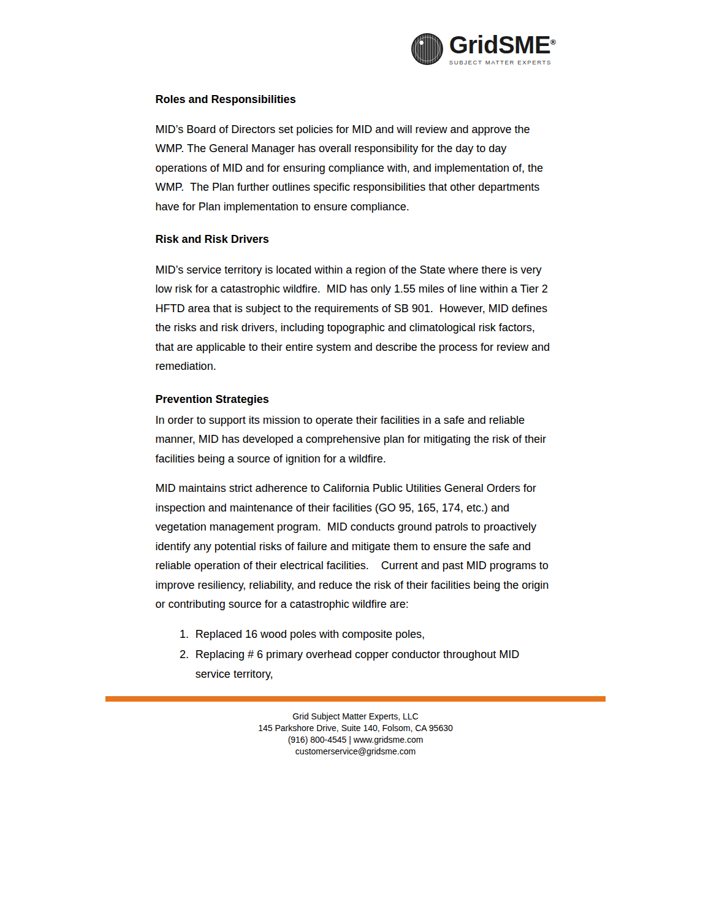Grid SME®
SUBJECT MATTER EXPERTS
Roles and Responsibilities
MID’s Board of Directors set policies for MID and will review and approve the WMP. The General Manager has overall responsibility for the day to day operations of MID and for ensuring compliance with, and implementation of, the WMP. The Plan further outlines specific responsibilities that other departments have for Plan implementation to ensure compliance.
Risk and Risk Drivers
MID’s service territory is located within a region of the State where there is very low risk for a catastrophic wildfire. MID has only 1.55 miles of line within a Tier 2 HFTD area that is subject to the requirements of SB 901. However, MID defines the risks and risk drivers, including topographic and climatological risk factors, that are applicable to their entire system and describe the process for review and remediation.
Prevention Strategies
In order to support its mission to operate their facilities in a safe and reliable manner, MID has developed a comprehensive plan for mitigating the risk of their facilities being a source of ignition for a wildfire.
MID maintains strict adherence to California Public Utilities General Orders for inspection and maintenance of their facilities (GO 95, 165, 174, etc.) and vegetation management program. MID conducts ground patrols to proactively identify any potential risks of failure and mitigate them to ensure the safe and reliable operation of their electrical facilities. Current and past MID programs to improve resiliency, reliability, and reduce the risk of their facilities being the origin or contributing source for a catastrophic wildfire are:
Replaced 16 wood poles with composite poles,
Replacing # 6 primary overhead copper conductor throughout MID service territory,
Grid Subject Matter Experts, LLC
145 Parkshore Drive, Suite 140, Folsom, CA 95630
(916) 800-4545 | www.gridsme.com
customerservice@gridsme.com